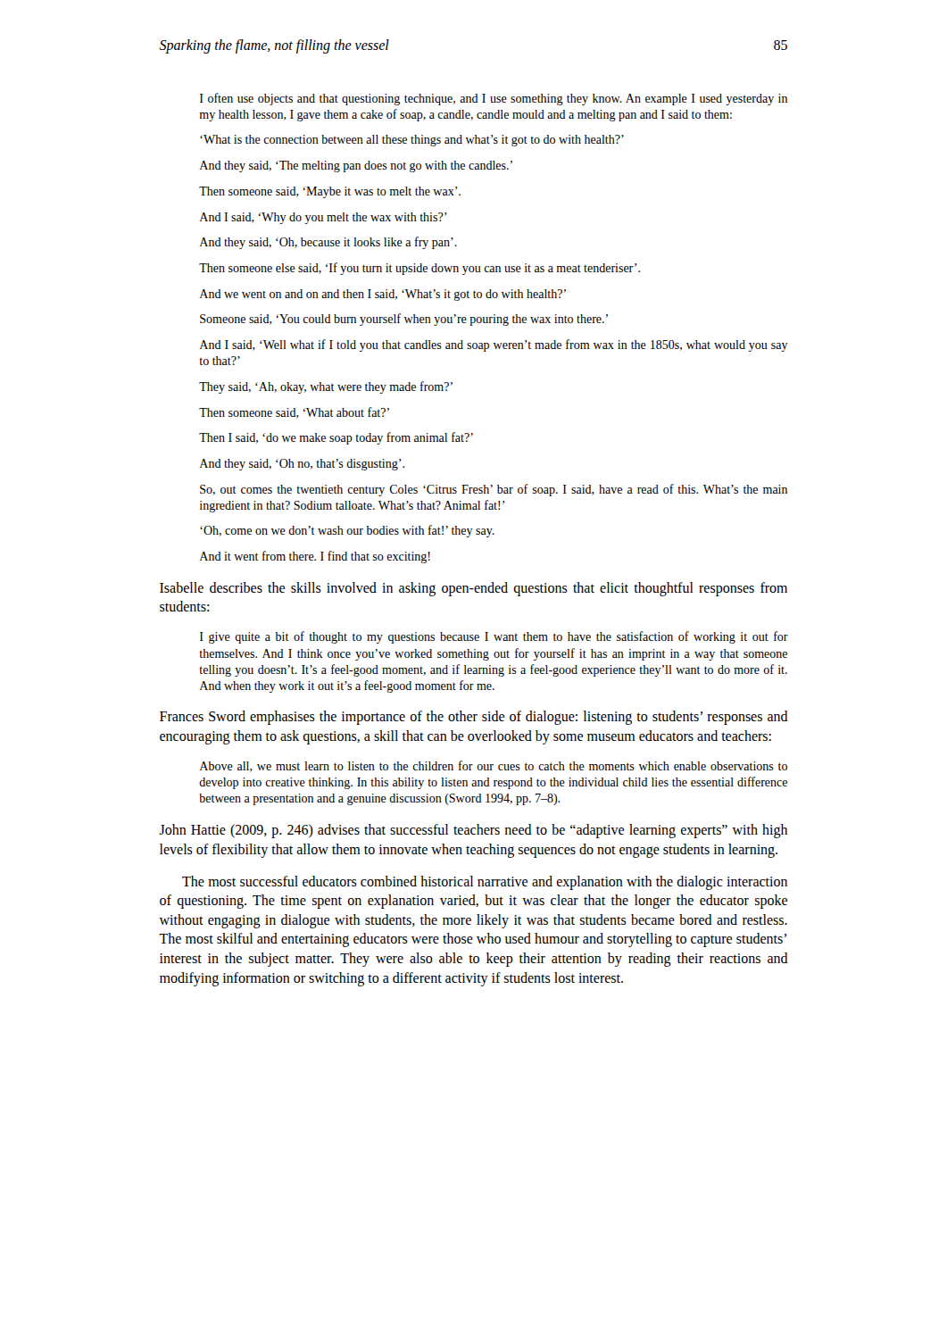Sparking the flame, not filling the vessel 85
I often use objects and that questioning technique, and I use something they know. An example I used yesterday in my health lesson, I gave them a cake of soap, a candle, candle mould and a melting pan and I said to them:
‘What is the connection between all these things and what’s it got to do with health?’
And they said, ‘The melting pan does not go with the candles.’
Then someone said, ‘Maybe it was to melt the wax’.
And I said, ‘Why do you melt the wax with this?’
And they said, ‘Oh, because it looks like a fry pan’.
Then someone else said, ‘If you turn it upside down you can use it as a meat tenderiser’.
And we went on and on and then I said, ‘What’s it got to do with health?’
Someone said, ‘You could burn yourself when you’re pouring the wax into there.’
And I said, ‘Well what if I told you that candles and soap weren’t made from wax in the 1850s, what would you say to that?’
They said, ‘Ah, okay, what were they made from?’
Then someone said, ‘What about fat?’
Then I said, ‘do we make soap today from animal fat?’
And they said, ‘Oh no, that’s disgusting’.
So, out comes the twentieth century Coles ‘Citrus Fresh’ bar of soap. I said, have a read of this. What’s the main ingredient in that? Sodium talloate. What’s that? Animal fat!’
‘Oh, come on we don’t wash our bodies with fat!’ they say.
And it went from there. I find that so exciting!
Isabelle describes the skills involved in asking open-ended questions that elicit thoughtful responses from students:
I give quite a bit of thought to my questions because I want them to have the satisfaction of working it out for themselves. And I think once you’ve worked something out for yourself it has an imprint in a way that someone telling you doesn’t. It’s a feel-good moment, and if learning is a feel-good experience they’ll want to do more of it. And when they work it out it’s a feel-good moment for me.
Frances Sword emphasises the importance of the other side of dialogue: listening to students’ responses and encouraging them to ask questions, a skill that can be overlooked by some museum educators and teachers:
Above all, we must learn to listen to the children for our cues to catch the moments which enable observations to develop into creative thinking. In this ability to listen and respond to the individual child lies the essential difference between a presentation and a genuine discussion (Sword 1994, pp. 7–8).
John Hattie (2009, p. 246) advises that successful teachers need to be “adaptive learning experts” with high levels of flexibility that allow them to innovate when teaching sequences do not engage students in learning.
The most successful educators combined historical narrative and explanation with the dialogic interaction of questioning. The time spent on explanation varied, but it was clear that the longer the educator spoke without engaging in dialogue with students, the more likely it was that students became bored and restless. The most skilful and entertaining educators were those who used humour and storytelling to capture students’ interest in the subject matter. They were also able to keep their attention by reading their reactions and modifying information or switching to a different activity if students lost interest.